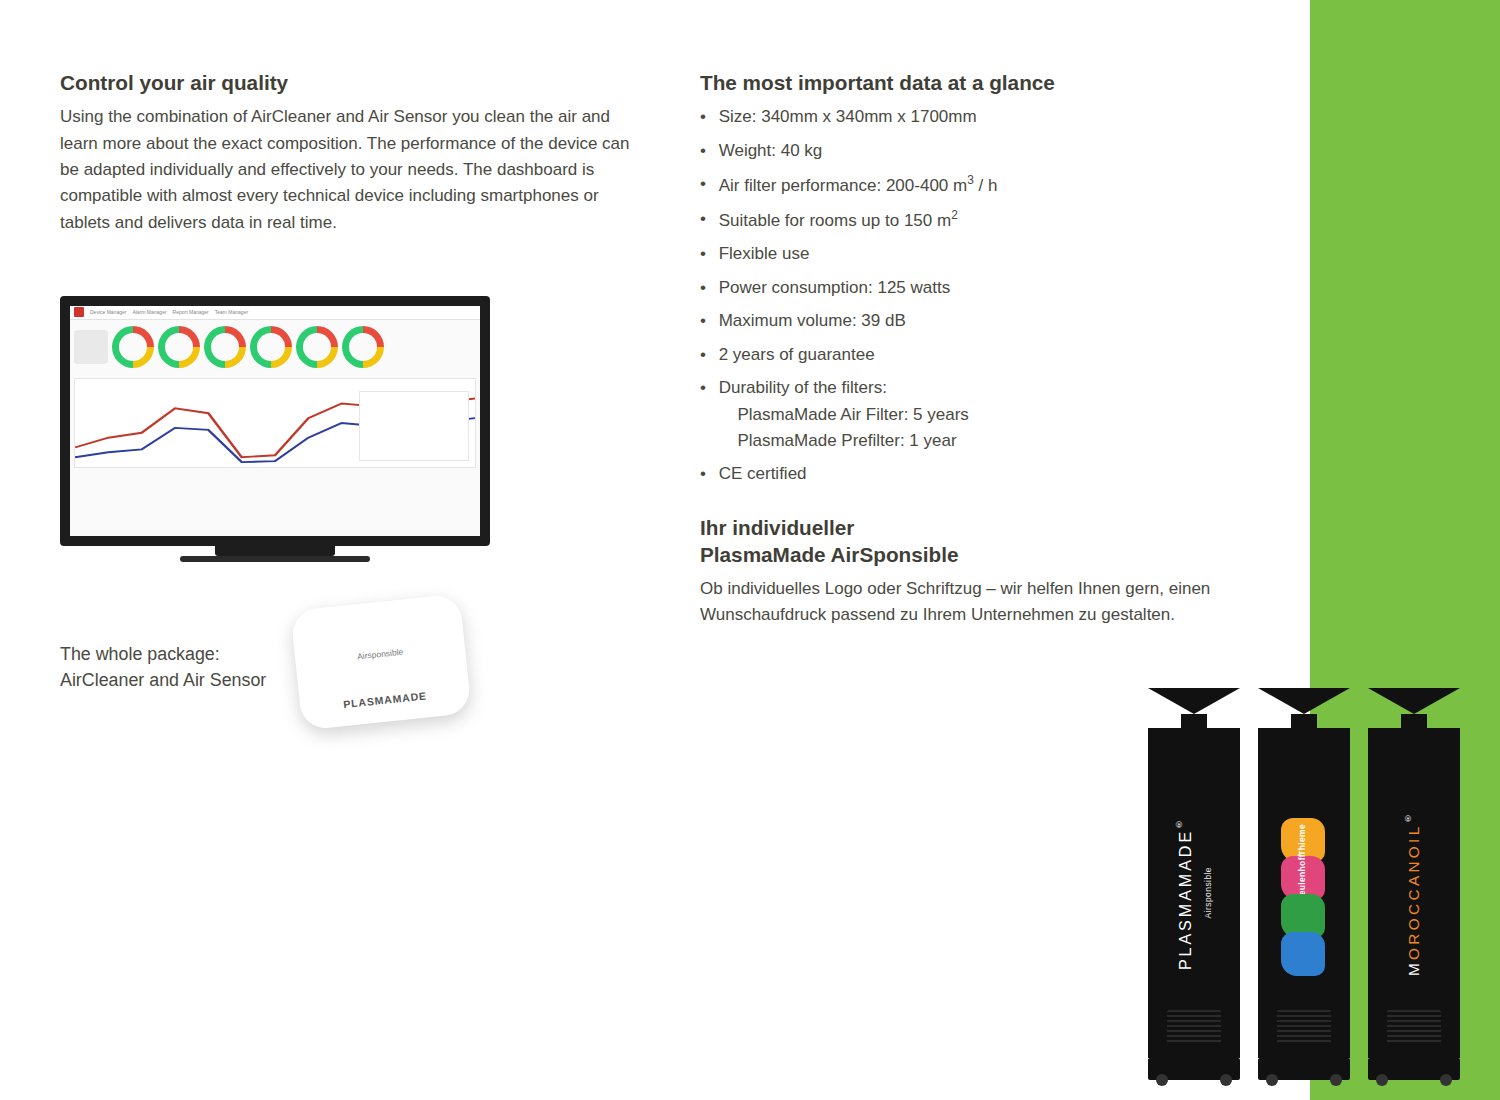Control your air quality
Using the combination of AirCleaner and Air Sensor you clean the air and learn more about the exact composition. The performance of the device can be adapted individually and effectively to your needs. The dashboard is compatible with almost every technical device including smartphones or tablets and delivers data in real time.
Device Manager Alarm Manager Report Manager Team Manager
The whole package:
AirCleaner and Air Sensor
Airsponsible
PLASMAMADE
The most important data at a glance
Size: 340mm x 340mm x 1700mm
Weight: 40 kg
Air filter performance: 200-400 m3 / h
Suitable for rooms up to 150 m2
Flexible use
Power consumption: 125 watts
Maximum volume: 39 dB
2 years of guarantee
Durability of the filters: PlasmaMade Air Filter: 5 years PlasmaMade Prefilter: 1 year
CE certified
Ihr individueller
PlasmaMade AirSponsible
Ob individuelles Logo oder Schriftzug – wir helfen Ihnen gern, einen Wunschaufdruck passend zu Ihrem Unternehmen zu gestalten.
PLASMAMADE®
Airsponsible
Thieme
Meulenhoff
MOROCCANOIL®